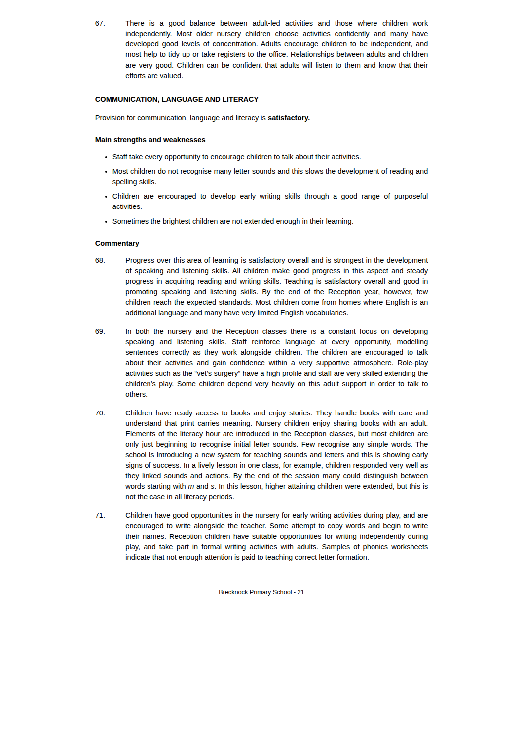67.
There is a good balance between adult-led activities and those where children work independently. Most older nursery children choose activities confidently and many have developed good levels of concentration. Adults encourage children to be independent, and most help to tidy up or take registers to the office. Relationships between adults and children are very good. Children can be confident that adults will listen to them and know that their efforts are valued.
Communication, Language and Literacy
Provision for communication, language and literacy is satisfactory.
Main strengths and weaknesses
Staff take every opportunity to encourage children to talk about their activities.
Most children do not recognise many letter sounds and this slows the development of reading and spelling skills.
Children are encouraged to develop early writing skills through a good range of purposeful activities.
Sometimes the brightest children are not extended enough in their learning.
Commentary
68.
Progress over this area of learning is satisfactory overall and is strongest in the development of speaking and listening skills. All children make good progress in this aspect and steady progress in acquiring reading and writing skills. Teaching is satisfactory overall and good in promoting speaking and listening skills. By the end of the Reception year, however, few children reach the expected standards. Most children come from homes where English is an additional language and many have very limited English vocabularies.
69.
In both the nursery and the Reception classes there is a constant focus on developing speaking and listening skills. Staff reinforce language at every opportunity, modelling sentences correctly as they work alongside children. The children are encouraged to talk about their activities and gain confidence within a very supportive atmosphere. Role-play activities such as the “vet’s surgery” have a high profile and staff are very skilled extending the children’s play. Some children depend very heavily on this adult support in order to talk to others.
70.
Children have ready access to books and enjoy stories. They handle books with care and understand that print carries meaning. Nursery children enjoy sharing books with an adult. Elements of the literacy hour are introduced in the Reception classes, but most children are only just beginning to recognise initial letter sounds. Few recognise any simple words. The school is introducing a new system for teaching sounds and letters and this is showing early signs of success. In a lively lesson in one class, for example, children responded very well as they linked sounds and actions. By the end of the session many could distinguish between words starting with m and s. In this lesson, higher attaining children were extended, but this is not the case in all literacy periods.
71.
Children have good opportunities in the nursery for early writing activities during play, and are encouraged to write alongside the teacher. Some attempt to copy words and begin to write their names. Reception children have suitable opportunities for writing independently during play, and take part in formal writing activities with adults. Samples of phonics worksheets indicate that not enough attention is paid to teaching correct letter formation.
Brecknock Primary School - 21